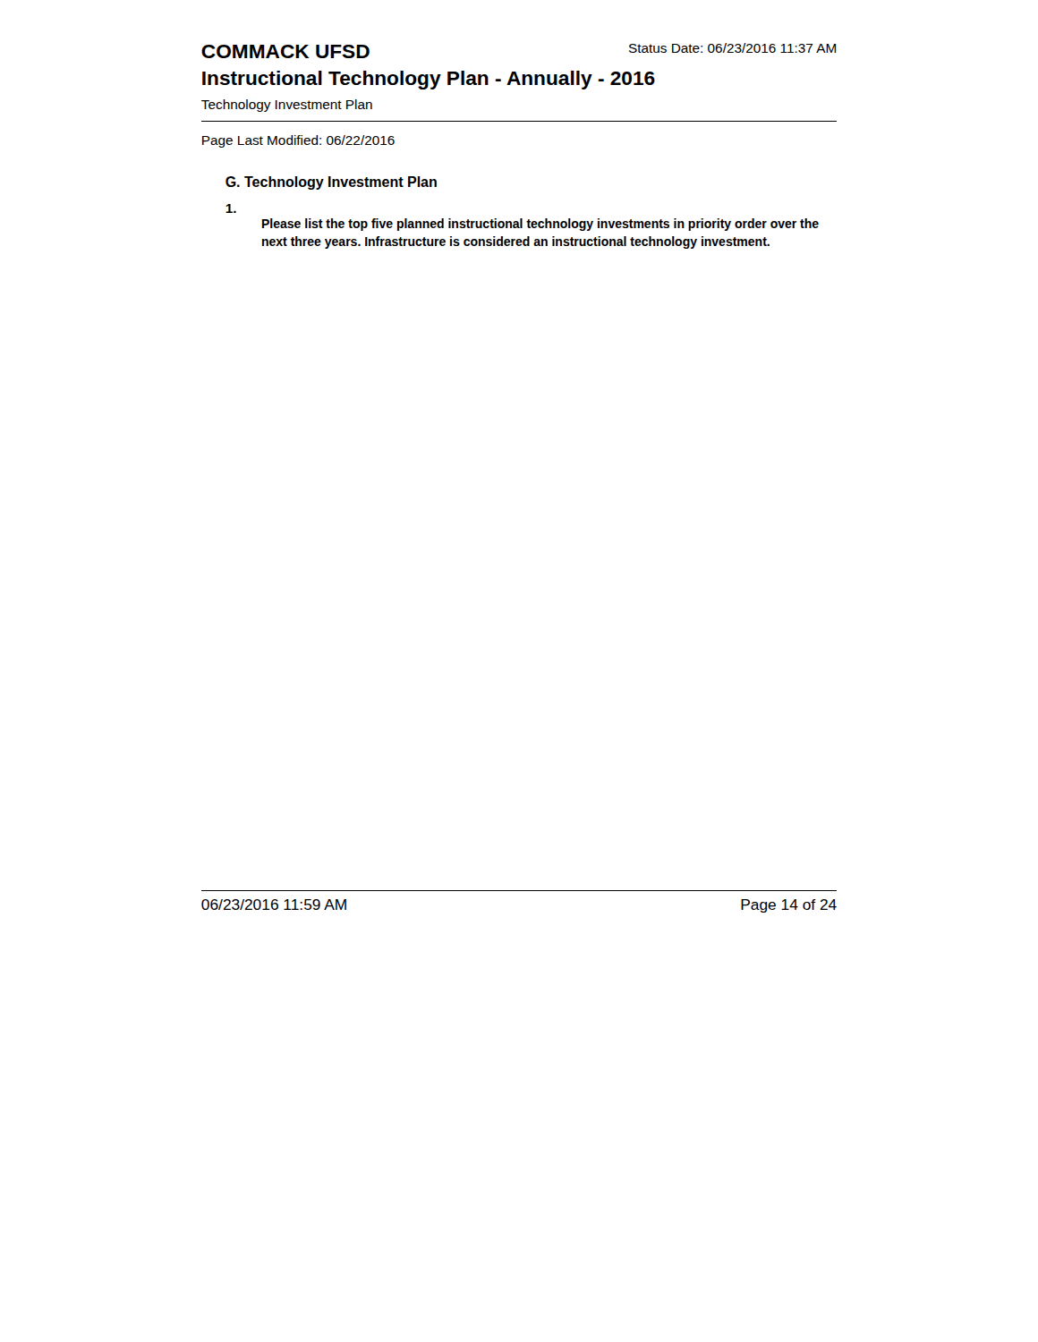Status Date: 06/23/2016 11:37 AM
COMMACK UFSD
Instructional Technology Plan - Annually - 2016
Technology Investment Plan
Page Last Modified: 06/22/2016
G. Technology Investment Plan
1.
Please list the top five planned instructional technology investments in priority order over the next three years. Infrastructure is considered an instructional technology investment.
06/23/2016 11:59 AM
Page 14 of 24